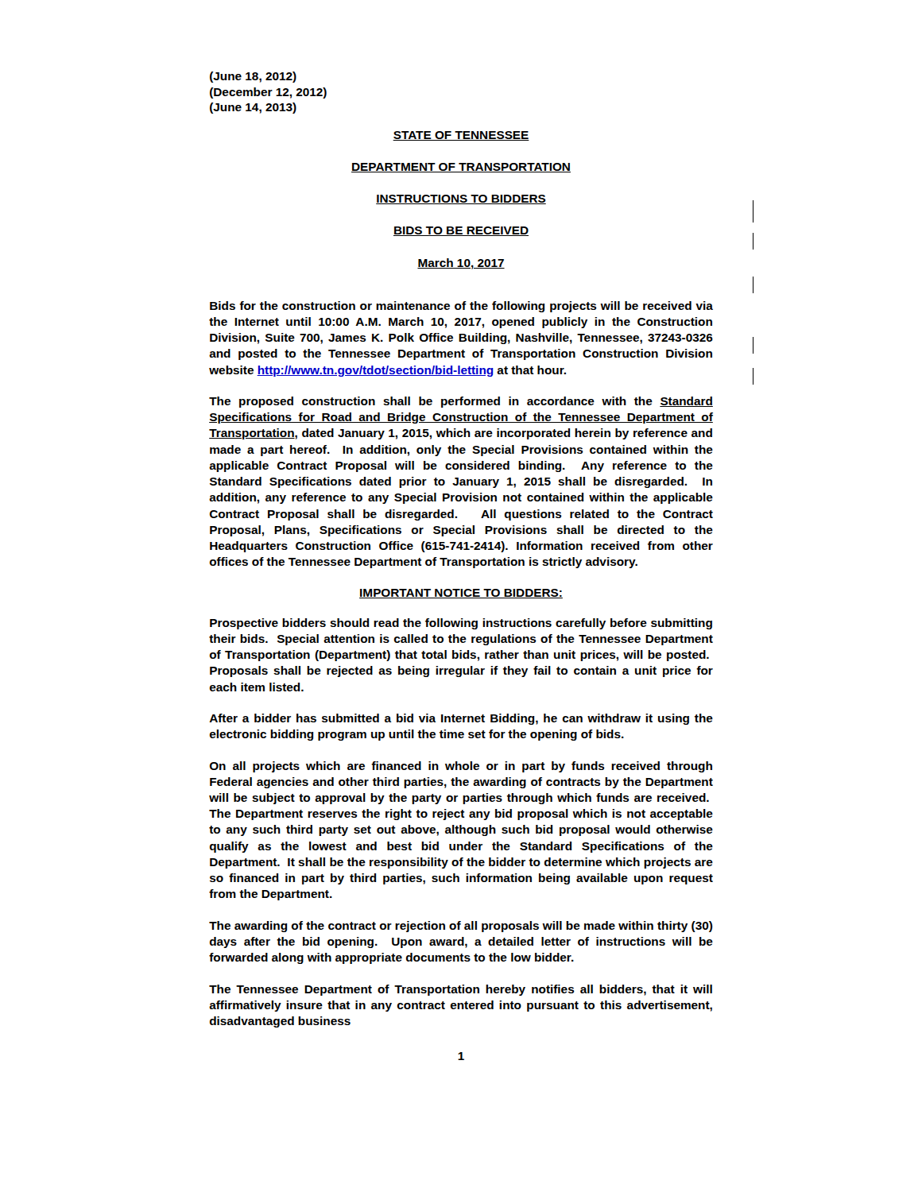(June 18, 2012)
(December 12, 2012)
(June 14, 2013)
STATE OF TENNESSEE
DEPARTMENT OF TRANSPORTATION
INSTRUCTIONS TO BIDDERS
BIDS TO BE RECEIVED
March 10, 2017
Bids for the construction or maintenance of the following projects will be received via the Internet until 10:00 A.M. March 10, 2017, opened publicly in the Construction Division, Suite 700, James K. Polk Office Building, Nashville, Tennessee, 37243-0326 and posted to the Tennessee Department of Transportation Construction Division website http://www.tn.gov/tdot/section/bid-letting at that hour.
The proposed construction shall be performed in accordance with the Standard Specifications for Road and Bridge Construction of the Tennessee Department of Transportation, dated January 1, 2015, which are incorporated herein by reference and made a part hereof. In addition, only the Special Provisions contained within the applicable Contract Proposal will be considered binding. Any reference to the Standard Specifications dated prior to January 1, 2015 shall be disregarded. In addition, any reference to any Special Provision not contained within the applicable Contract Proposal shall be disregarded. All questions related to the Contract Proposal, Plans, Specifications or Special Provisions shall be directed to the Headquarters Construction Office (615-741-2414). Information received from other offices of the Tennessee Department of Transportation is strictly advisory.
IMPORTANT NOTICE TO BIDDERS:
Prospective bidders should read the following instructions carefully before submitting their bids. Special attention is called to the regulations of the Tennessee Department of Transportation (Department) that total bids, rather than unit prices, will be posted. Proposals shall be rejected as being irregular if they fail to contain a unit price for each item listed.
After a bidder has submitted a bid via Internet Bidding, he can withdraw it using the electronic bidding program up until the time set for the opening of bids.
On all projects which are financed in whole or in part by funds received through Federal agencies and other third parties, the awarding of contracts by the Department will be subject to approval by the party or parties through which funds are received. The Department reserves the right to reject any bid proposal which is not acceptable to any such third party set out above, although such bid proposal would otherwise qualify as the lowest and best bid under the Standard Specifications of the Department. It shall be the responsibility of the bidder to determine which projects are so financed in part by third parties, such information being available upon request from the Department.
The awarding of the contract or rejection of all proposals will be made within thirty (30) days after the bid opening. Upon award, a detailed letter of instructions will be forwarded along with appropriate documents to the low bidder.
The Tennessee Department of Transportation hereby notifies all bidders, that it will affirmatively insure that in any contract entered into pursuant to this advertisement, disadvantaged business
1